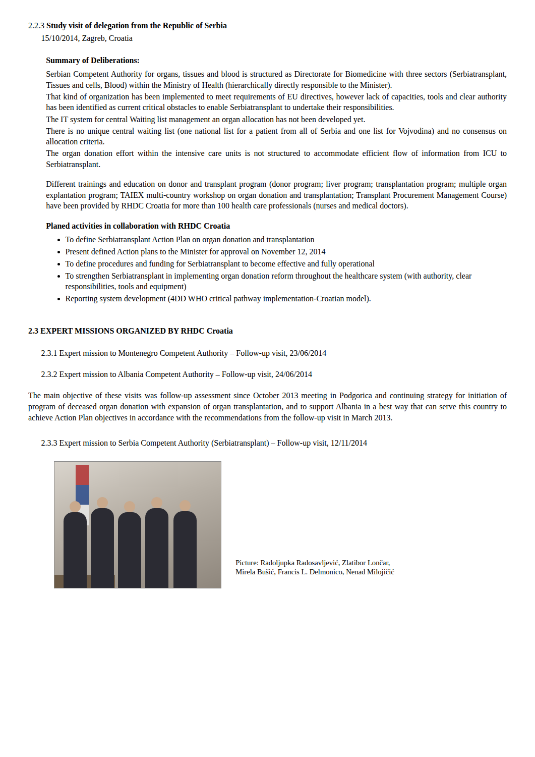2.2.3 Study visit of delegation from the Republic of Serbia
15/10/2014, Zagreb, Croatia
Summary of Deliberations:
Serbian Competent Authority for organs, tissues and blood is structured as Directorate for Biomedicine with three sectors (Serbiatransplant, Tissues and cells, Blood) within the Ministry of Health (hierarchically directly responsible to the Minister).
That kind of organization has been implemented to meet requirements of EU directives, however lack of capacities, tools and clear authority has been identified as current critical obstacles to enable Serbiatransplant to undertake their responsibilities.
The IT system for central Waiting list management an organ allocation has not been developed yet.
There is no unique central waiting list (one national list for a patient from all of Serbia and one list for Vojvodina) and no consensus on allocation criteria.
The organ donation effort within the intensive care units is not structured to accommodate efficient flow of information from ICU to Serbiatransplant.
Different trainings and education on donor and transplant program (donor program; liver program; transplantation program; multiple organ explantation program; TAIEX multi-country workshop on organ donation and transplantation; Transplant Procurement Management Course) have been provided by RHDC Croatia for more than 100 health care professionals (nurses and medical doctors).
Planed activities in collaboration with RHDC Croatia
To define Serbiatransplant Action Plan on organ donation and transplantation
Present defined Action plans to the Minister for approval on November 12, 2014
To define procedures and funding for Serbiatransplant to become effective and fully operational
To strengthen Serbiatransplant in implementing organ donation reform throughout the healthcare system (with authority, clear responsibilities, tools and equipment)
Reporting system development (4DD WHO critical pathway implementation-Croatian model).
2.3 EXPERT MISSIONS ORGANIZED BY RHDC Croatia
2.3.1 Expert mission to Montenegro Competent Authority – Follow-up visit, 23/06/2014
2.3.2 Expert mission to Albania Competent Authority – Follow-up visit, 24/06/2014
The main objective of these visits was follow-up assessment since October 2013 meeting in Podgorica and continuing strategy for initiation of program of deceased organ donation with expansion of organ transplantation, and to support Albania in a best way that can serve this country to achieve Action Plan objectives in accordance with the recommendations from the follow-up visit in March 2013.
2.3.3 Expert mission to Serbia Competent Authority (Serbiatransplant) – Follow-up visit, 12/11/2014
Picture: Radoljupka Radosavljević, Zlatibor Lončar,
Mirela Bušić, Francis L. Delmonico, Nenad Milojičić